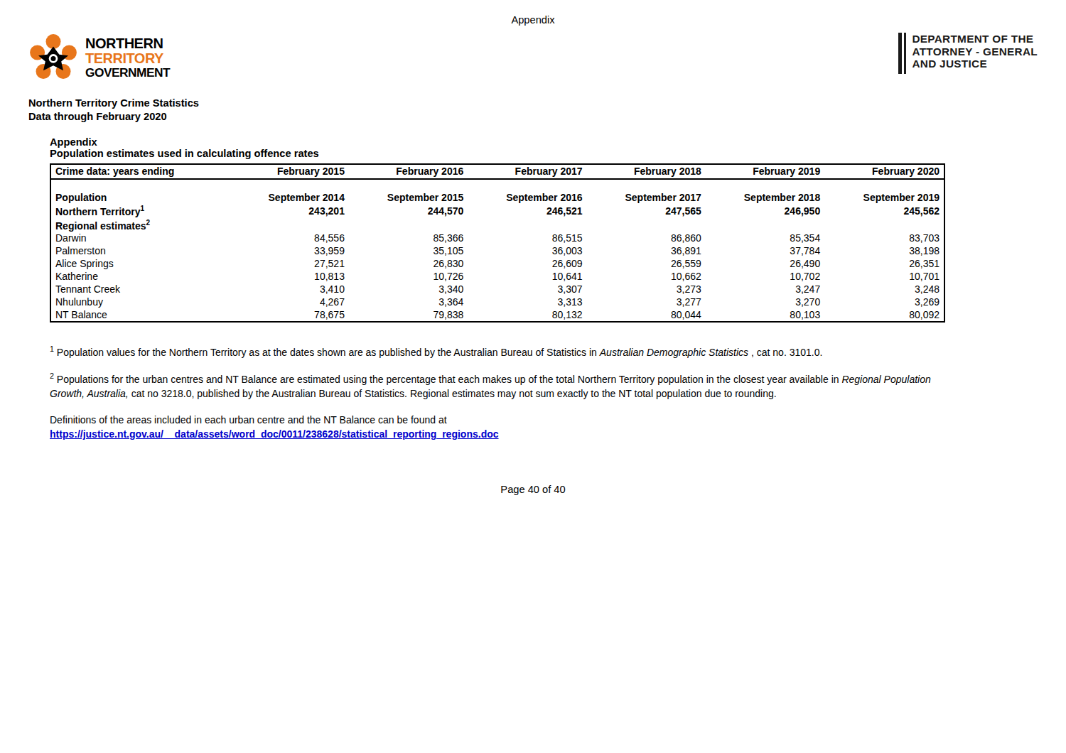Appendix
NORTHERN
TERRITORY
GOVERNMENT
DEPARTMENT OF THE
ATTORNEY - GENERAL
AND JUSTICE
Northern Territory Crime Statistics
Data through February 2020
Appendix
Population estimates used in calculating offence rates
| Crime data: years ending | February 2015 | February 2016 | February 2017 | February 2018 | February 2019 | February 2020 |
| --- | --- | --- | --- | --- | --- | --- |
| Population | September 2014 | September 2015 | September 2016 | September 2017 | September 2018 | September 2019 |
| Northern Territory 1 | 243,201 | 244,570 | 246,521 | 247,565 | 246,950 | 245,562 |
| Regional estimates 2 | |
| Darwin | 84,556 | 85,366 | 86,515 | 86,860 | 85,354 | 83,703 |
| Palmerston | 33,959 | 35,105 | 36,003 | 36,891 | 37,784 | 38,198 |
| Alice Springs | 27,521 | 26,830 | 26,609 | 26,559 | 26,490 | 26,351 |
| Katherine | 10,813 | 10,726 | 10,641 | 10,662 | 10,702 | 10,701 |
| Tennant Creek | 3,410 | 3,340 | 3,307 | 3,273 | 3,247 | 3,248 |
| Nhulunbuy | 4,267 | 3,364 | 3,313 | 3,277 | 3,270 | 3,269 |
| NT Balance | 78,675 | 79,838 | 80,132 | 80,044 | 80,103 | 80,092 |
1 Population values for the Northern Territory as at the dates shown are as published by the Australian Bureau of Statistics in Australian Demographic Statistics , cat no. 3101.0.
2 Populations for the urban centres and NT Balance are estimated using the percentage that each makes up of the total Northern Territory population in the closest year available in Regional Population Growth, Australia, cat no 3218.0, published by the Australian Bureau of Statistics. Regional estimates may not sum exactly to the NT total population due to rounding.
Definitions of the areas included in each urban centre and the NT Balance can be found at
https://justice.nt.gov.au/__data/assets/word_doc/0011/238628/statistical_reporting_regions.doc
Page 40 of 40